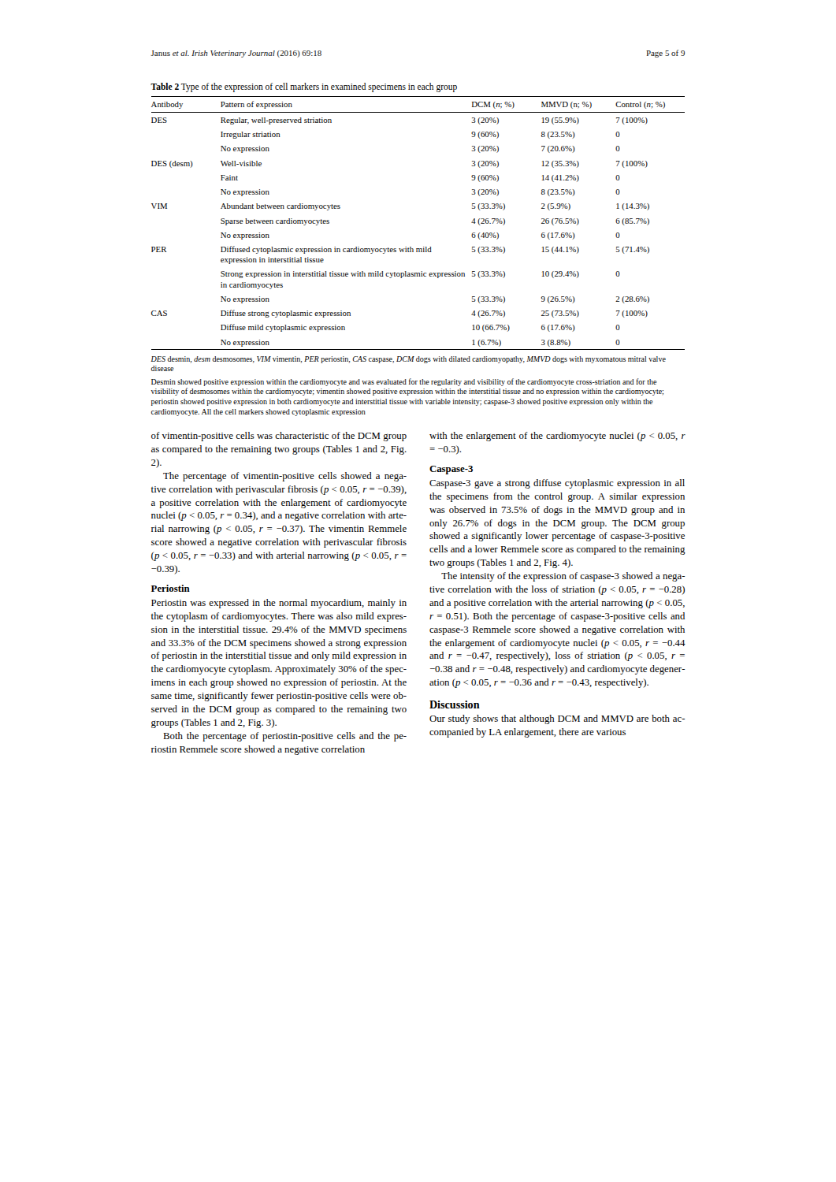Janus et al. Irish Veterinary Journal (2016) 69:18
Page 5 of 9
Table 2 Type of the expression of cell markers in examined specimens in each group
| Antibody | Pattern of expression | DCM ( n ; %) | MMVD (n; %) | Control ( n ; %) |
| --- | --- | --- | --- | --- |
| DES | Regular, well-preserved striation | 3 (20%) | 19 (55.9%) | 7 (100%) |
| | Irregular striation | 9 (60%) | 8 (23.5%) | 0 |
| | No expression | 3 (20%) | 7 (20.6%) | 0 |
| DES (desm) | Well-visible | 3 (20%) | 12 (35.3%) | 7 (100%) |
| | Faint | 9 (60%) | 14 (41.2%) | 0 |
| | No expression | 3 (20%) | 8 (23.5%) | 0 |
| VIM | Abundant between cardiomyocytes | 5 (33.3%) | 2 (5.9%) | 1 (14.3%) |
| | Sparse between cardiomyocytes | 4 (26.7%) | 26 (76.5%) | 6 (85.7%) |
| | No expression | 6 (40%) | 6 (17.6%) | 0 |
| PER | Diffused cytoplasmic expression in cardiomyocytes with mild expression in interstitial tissue | 5 (33.3%) | 15 (44.1%) | 5 (71.4%) |
| | Strong expression in interstitial tissue with mild cytoplasmic expression in cardiomyocytes | 5 (33.3%) | 10 (29.4%) | 0 |
| | No expression | 5 (33.3%) | 9 (26.5%) | 2 (28.6%) |
| CAS | Diffuse strong cytoplasmic expression | 4 (26.7%) | 25 (73.5%) | 7 (100%) |
| | Diffuse mild cytoplasmic expression | 10 (66.7%) | 6 (17.6%) | 0 |
| | No expression | 1 (6.7%) | 3 (8.8%) | 0 |
DES desmin, desm desmosomes, VIM vimentin, PER periostin, CAS caspase, DCM dogs with dilated cardiomyopathy, MMVD dogs with myxomatous mitral valve disease
Desmin showed positive expression within the cardiomyocyte and was evaluated for the regularity and visibility of the cardiomyocyte cross-striation and for the visibility of desmosomes within the cardiomyocyte; vimentin showed positive expression within the interstitial tissue and no expression within the cardiomyocyte; periostin showed positive expression in both cardiomyocyte and interstitial tissue with variable intensity; caspase-3 showed positive expression only within the cardiomyocyte. All the cell markers showed cytoplasmic expression
of vimentin-positive cells was characteristic of the DCM group as compared to the remaining two groups (Tables 1 and 2, Fig. 2).
The percentage of vimentin-positive cells showed a negative correlation with perivascular fibrosis (p < 0.05, r = −0.39), a positive correlation with the enlargement of cardiomyocyte nuclei (p < 0.05, r = 0.34), and a negative correlation with arterial narrowing (p < 0.05, r = −0.37). The vimentin Remmele score showed a negative correlation with perivascular fibrosis (p < 0.05, r = −0.33) and with arterial narrowing (p < 0.05, r = −0.39).
Periostin
Periostin was expressed in the normal myocardium, mainly in the cytoplasm of cardiomyocytes. There was also mild expression in the interstitial tissue. 29.4% of the MMVD specimens and 33.3% of the DCM specimens showed a strong expression of periostin in the interstitial tissue and only mild expression in the cardiomyocyte cytoplasm. Approximately 30% of the specimens in each group showed no expression of periostin. At the same time, significantly fewer periostin-positive cells were observed in the DCM group as compared to the remaining two groups (Tables 1 and 2, Fig. 3).
Both the percentage of periostin-positive cells and the periostin Remmele score showed a negative correlation
with the enlargement of the cardiomyocyte nuclei (p < 0.05, r = −0.3).
Caspase-3
Caspase-3 gave a strong diffuse cytoplasmic expression in all the specimens from the control group. A similar expression was observed in 73.5% of dogs in the MMVD group and in only 26.7% of dogs in the DCM group. The DCM group showed a significantly lower percentage of caspase-3-positive cells and a lower Remmele score as compared to the remaining two groups (Tables 1 and 2, Fig. 4).
The intensity of the expression of caspase-3 showed a negative correlation with the loss of striation (p < 0.05, r = −0.28) and a positive correlation with the arterial narrowing (p < 0.05, r = 0.51). Both the percentage of caspase-3-positive cells and caspase-3 Remmele score showed a negative correlation with the enlargement of cardiomyocyte nuclei (p < 0.05, r = −0.44 and r = −0.47, respectively), loss of striation (p < 0.05, r = −0.38 and r = −0.48, respectively) and cardiomyocyte degeneration (p < 0.05, r = −0.36 and r = −0.43, respectively).
Discussion
Our study shows that although DCM and MMVD are both accompanied by LA enlargement, there are various